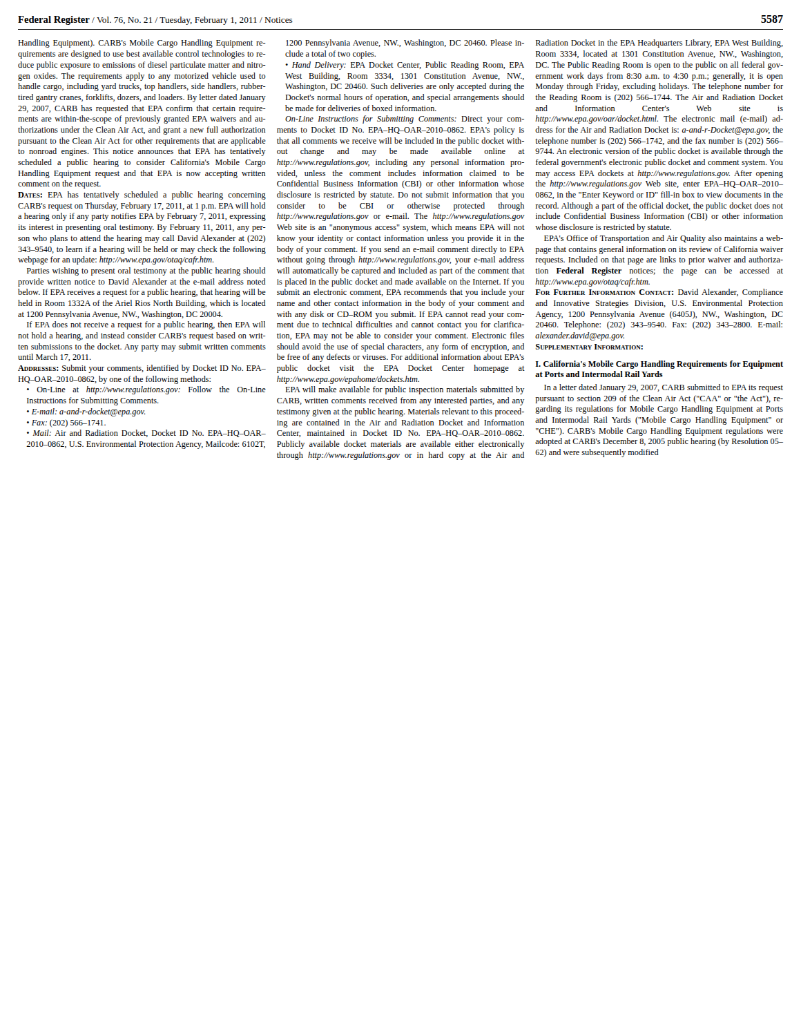Federal Register / Vol. 76, No. 21 / Tuesday, February 1, 2011 / Notices
5587
Handling Equipment). CARB's Mobile Cargo Handling Equipment requirements are designed to use best available control technologies to reduce public exposure to emissions of diesel particulate matter and nitrogen oxides. The requirements apply to any motorized vehicle used to handle cargo, including yard trucks, top handlers, side handlers, rubber-tired gantry cranes, forklifts, dozers, and loaders. By letter dated January 29, 2007, CARB has requested that EPA confirm that certain requirements are within-the-scope of previously granted EPA waivers and authorizations under the Clean Air Act, and grant a new full authorization pursuant to the Clean Air Act for other requirements that are applicable to nonroad engines. This notice announces that EPA has tentatively scheduled a public hearing to consider California's Mobile Cargo Handling Equipment request and that EPA is now accepting written comment on the request.
Dates: EPA has tentatively scheduled a public hearing concerning CARB's request on Thursday, February 17, 2011, at 1 p.m. EPA will hold a hearing only if any party notifies EPA by February 7, 2011, expressing its interest in presenting oral testimony. By February 11, 2011, any person who plans to attend the hearing may call David Alexander at (202) 343–9540, to learn if a hearing will be held or may check the following webpage for an update: http://www.epa.gov/otaq/cafr.htm.
Parties wishing to present oral testimony at the public hearing should provide written notice to David Alexander at the e-mail address noted below. If EPA receives a request for a public hearing, that hearing will be held in Room 1332A of the Ariel Rios North Building, which is located at 1200 Pennsylvania Avenue, NW., Washington, DC 20004.
If EPA does not receive a request for a public hearing, then EPA will not hold a hearing, and instead consider CARB's request based on written submissions to the docket. Any party may submit written comments until March 17, 2011.
Addresses: Submit your comments, identified by Docket ID No. EPA–HQ–OAR–2010–0862, by one of the following methods:
On-Line at http://www.regulations.gov: Follow the On-Line Instructions for Submitting Comments.
E-mail: a-and-r-docket@epa.gov.
Fax: (202) 566–1741.
Mail: Air and Radiation Docket, Docket ID No. EPA–HQ–OAR–2010–0862, U.S. Environmental Protection Agency, Mailcode: 6102T, 1200 Pennsylvania Avenue, NW., Washington, DC 20460. Please include a total of two copies.
Hand Delivery: EPA Docket Center, Public Reading Room, EPA West Building, Room 3334, 1301 Constitution Avenue, NW., Washington, DC 20460. Such deliveries are only accepted during the Docket's normal hours of operation, and special arrangements should be made for deliveries of boxed information.
On-Line Instructions for Submitting Comments: Direct your comments to Docket ID No. EPA–HQ–OAR–2010–0862. EPA's policy is that all comments we receive will be included in the public docket without change and may be made available online at http://www.regulations.gov, including any personal information provided, unless the comment includes information claimed to be Confidential Business Information (CBI) or other information whose disclosure is restricted by statute. Do not submit information that you consider to be CBI or otherwise protected through http://www.regulations.gov or e-mail. The http://www.regulations.gov Web site is an "anonymous access" system, which means EPA will not know your identity or contact information unless you provide it in the body of your comment. If you send an e-mail comment directly to EPA without going through http://www.regulations.gov, your e-mail address will automatically be captured and included as part of the comment that is placed in the public docket and made available on the Internet. If you submit an electronic comment, EPA recommends that you include your name and other contact information in the body of your comment and with any disk or CD–ROM you submit. If EPA cannot read your comment due to technical difficulties and cannot contact you for clarification, EPA may not be able to consider your comment. Electronic files should avoid the use of special characters, any form of encryption, and be free of any defects or viruses. For additional information about EPA's public docket visit the EPA Docket Center homepage at http://www.epa.gov/epahome/dockets.htm.
EPA will make available for public inspection materials submitted by CARB, written comments received from any interested parties, and any testimony given at the public hearing. Materials relevant to this proceeding are contained in the Air and Radiation Docket and Information Center, maintained in Docket ID No. EPA–HQ–OAR–2010–0862. Publicly available docket materials are available either electronically through http://www.regulations.gov or in hard copy at the Air and Radiation Docket in the EPA Headquarters Library, EPA West Building, Room 3334, located at 1301 Constitution Avenue, NW., Washington, DC. The Public Reading Room is open to the public on all federal government work days from 8:30 a.m. to 4:30 p.m.; generally, it is open Monday through Friday, excluding holidays. The telephone number for the Reading Room is (202) 566–1744. The Air and Radiation Docket and Information Center's Web site is http://www.epa.gov/oar/docket.html. The electronic mail (e-mail) address for the Air and Radiation Docket is: a-and-r-Docket@epa.gov, the telephone number is (202) 566–1742, and the fax number is (202) 566–9744. An electronic version of the public docket is available through the federal government's electronic public docket and comment system. You may access EPA dockets at http://www.regulations.gov. After opening the http://www.regulations.gov Web site, enter EPA–HQ–OAR–2010–0862, in the "Enter Keyword or ID" fill-in box to view documents in the record. Although a part of the official docket, the public docket does not include Confidential Business Information (CBI) or other information whose disclosure is restricted by statute.
EPA's Office of Transportation and Air Quality also maintains a webpage that contains general information on its review of California waiver requests. Included on that page are links to prior waiver and authorization Federal Register notices; the page can be accessed at http://www.epa.gov/otaq/cafr.htm.
For Further Information Contact: David Alexander, Compliance and Innovative Strategies Division, U.S. Environmental Protection Agency, 1200 Pennsylvania Avenue (6405J), NW., Washington, DC 20460. Telephone: (202) 343–9540. Fax: (202) 343–2800. E-mail: alexander.david@epa.gov.
Supplementary Information:
I. California's Mobile Cargo Handling Requirements for Equipment at Ports and Intermodal Rail Yards
In a letter dated January 29, 2007, CARB submitted to EPA its request pursuant to section 209 of the Clean Air Act ("CAA" or "the Act"), regarding its regulations for Mobile Cargo Handling Equipment at Ports and Intermodal Rail Yards ("Mobile Cargo Handling Equipment" or "CHE"). CARB's Mobile Cargo Handling Equipment regulations were adopted at CARB's December 8, 2005 public hearing (by Resolution 05–62) and were subsequently modified